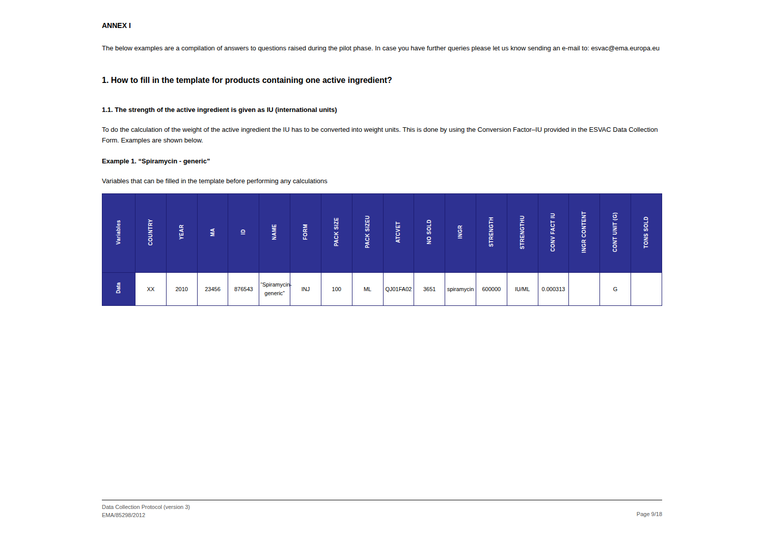ANNEX I
The below examples are a compilation of answers to questions raised during the pilot phase. In case you have further queries please let us know sending an e-mail to: esvac@ema.europa.eu
1. How to fill in the template for products containing one active ingredient?
1.1. The strength of the active ingredient is given as IU (international units)
To do the calculation of the weight of the active ingredient the IU has to be converted into weight units. This is done by using the Conversion Factor–IU provided in the ESVAC Data Collection Form. Examples are shown below.
Example 1. “Spiramycin - generic”
Variables that can be filled in the template before performing any calculations
| Variables | COUNTRY | YEAR | MA | ID | NAME | FORM | PACK SIZE | PACK SIZEU | ATCVET | NO SOLD | INGR | STRENGTH | STRENGTHU | CONV FACT IU | INGR CONTENT | CONT UNIT (G) | TONS SOLD |
| --- | --- | --- | --- | --- | --- | --- | --- | --- | --- | --- | --- | --- | --- | --- | --- | --- | --- |
| Data | XX | 2010 | 23456 | 876543 | “Spiramycin-generic” | INJ | 100 | ML | QJ01FA02 | 3651 | spiramycin | 600000 | IU/ML | 0.000313 | | G | |
Data Collection Protocol (version 3)
EMA/85298/2012
Page 9/18